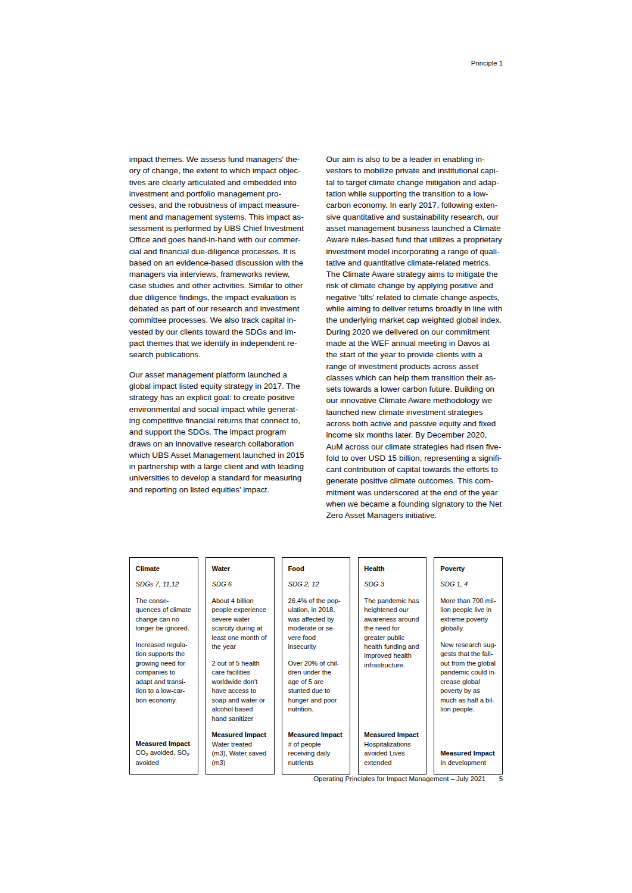Principle 1
impact themes. We assess fund managers' theory of change, the extent to which impact objectives are clearly articulated and embedded into investment and portfolio management processes, and the robustness of impact measurement and management systems. This impact assessment is performed by UBS Chief Investment Office and goes hand-in-hand with our commercial and financial due-diligence processes. It is based on an evidence-based discussion with the managers via interviews, frameworks review, case studies and other activities. Similar to other due diligence findings, the impact evaluation is debated as part of our research and investment committee processes. We also track capital invested by our clients toward the SDGs and impact themes that we identify in independent research publications.
Our asset management platform launched a global impact listed equity strategy in 2017. The strategy has an explicit goal: to create positive environmental and social impact while generating competitive financial returns that connect to, and support the SDGs. The impact program draws on an innovative research collaboration which UBS Asset Management launched in 2015 in partnership with a large client and with leading universities to develop a standard for measuring and reporting on listed equities' impact.
Our aim is also to be a leader in enabling investors to mobilize private and institutional capital to target climate change mitigation and adaptation while supporting the transition to a low- carbon economy. In early 2017, following extensive quantitative and sustainability research, our asset management business launched a Climate Aware rules-based fund that utilizes a proprietary investment model incorporating a range of qualitative and quantitative climate-related metrics. The Climate Aware strategy aims to mitigate the risk of climate change by applying positive and negative 'tilts' related to climate change aspects, while aiming to deliver returns broadly in line with the underlying market cap weighted global index. During 2020 we delivered on our commitment made at the WEF annual meeting in Davos at the start of the year to provide clients with a range of investment products across asset classes which can help them transition their assets towards a lower carbon future. Building on our innovative Climate Aware methodology we launched new climate investment strategies across both active and passive equity and fixed income six months later. By December 2020, AuM across our climate strategies had risen five-fold to over USD 15 billion, representing a significant contribution of capital towards the efforts to generate positive climate outcomes. This commitment was underscored at the end of the year when we became a founding signatory to the Net Zero Asset Managers initiative.
Climate
SDGs 7, 11,12
The consequences of climate change can no longer be ignored.
Increased regulation supports the growing need for companies to adapt and transition to a low-carbon economy.
Measured Impact
CO2 avoided, SO2 avoided
Water
SDG 6
About 4 billion people experience severe water scarcity during at least one month of the year
2 out of 5 health care facilities worldwide don't have access to soap and water or alcohol based hand sanitizer
Measured Impact
Water treated (m3), Water saved (m3)
Food
SDG 2, 12
26.4% of the population, in 2018, was affected by moderate or severe food insecurity
Over 20% of children under the age of 5 are stunted due to hunger and poor nutrition.
Measured Impact
# of people receiving daily nutrients
Health
SDG 3
The pandemic has heightened our awareness around the need for greater public health funding and improved health infrastructure.
Measured Impact
Hospitalizations avoided Lives extended
Poverty
SDG 1, 4
More than 700 million people live in extreme poverty globally.
New research suggests that the fallout from the global pandemic could increase global poverty by as much as half a billion people.
Measured Impact
In development
Operating Principles for Impact Management – July 20215